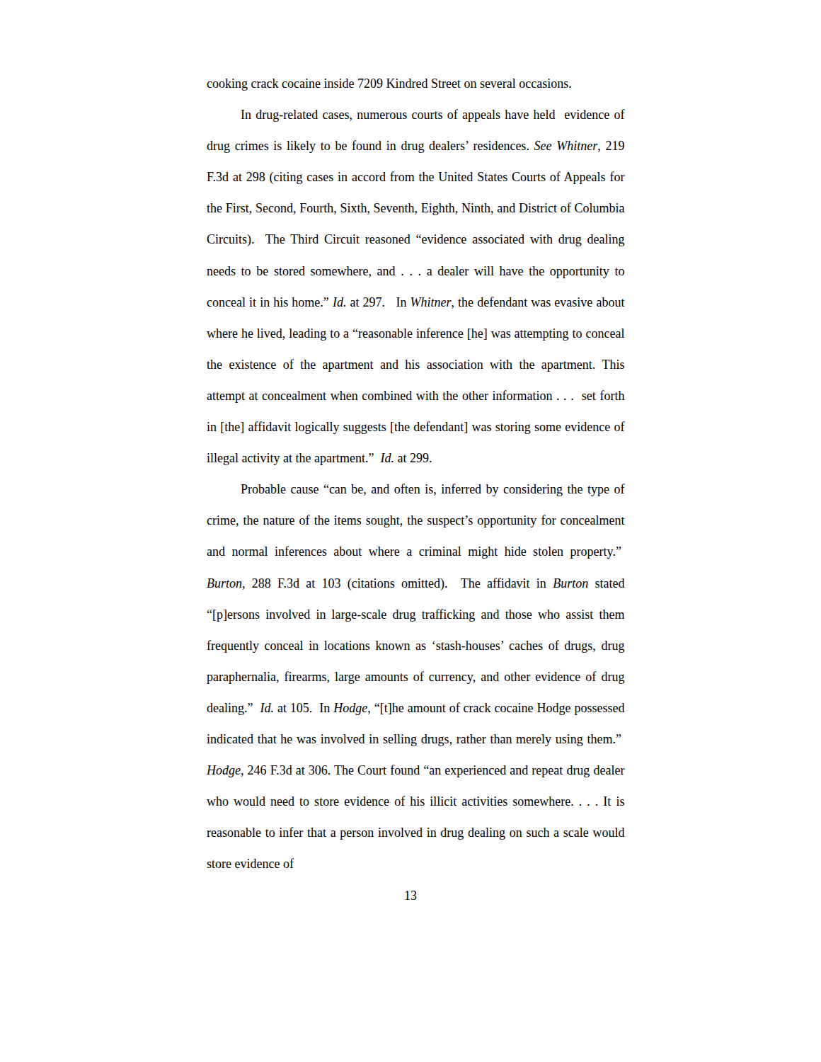cooking crack cocaine inside 7209 Kindred Street on several occasions.
In drug-related cases, numerous courts of appeals have held evidence of drug crimes is likely to be found in drug dealers’ residences. See Whitner, 219 F.3d at 298 (citing cases in accord from the United States Courts of Appeals for the First, Second, Fourth, Sixth, Seventh, Eighth, Ninth, and District of Columbia Circuits). The Third Circuit reasoned “evidence associated with drug dealing needs to be stored somewhere, and . . . a dealer will have the opportunity to conceal it in his home.” Id. at 297. In Whitner, the defendant was evasive about where he lived, leading to a “reasonable inference [he] was attempting to conceal the existence of the apartment and his association with the apartment. This attempt at concealment when combined with the other information . . . set forth in [the] affidavit logically suggests [the defendant] was storing some evidence of illegal activity at the apartment.” Id. at 299.
Probable cause “can be, and often is, inferred by considering the type of crime, the nature of the items sought, the suspect’s opportunity for concealment and normal inferences about where a criminal might hide stolen property.” Burton, 288 F.3d at 103 (citations omitted). The affidavit in Burton stated “[p]ersons involved in large-scale drug trafficking and those who assist them frequently conceal in locations known as ‘stash-houses’ caches of drugs, drug paraphernalia, firearms, large amounts of currency, and other evidence of drug dealing.” Id. at 105. In Hodge, “[t]he amount of crack cocaine Hodge possessed indicated that he was involved in selling drugs, rather than merely using them.” Hodge, 246 F.3d at 306. The Court found “an experienced and repeat drug dealer who would need to store evidence of his illicit activities somewhere. . . . It is reasonable to infer that a person involved in drug dealing on such a scale would store evidence of
13